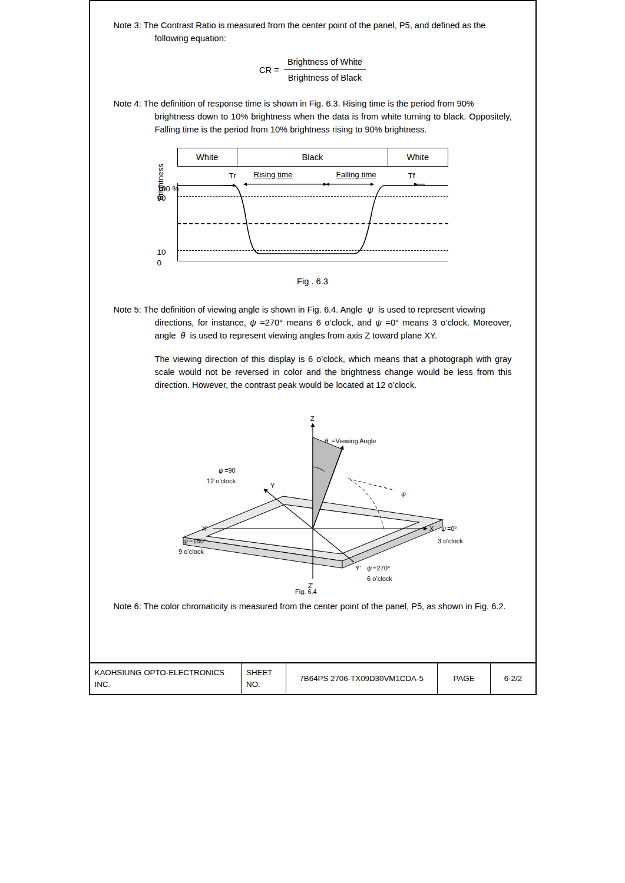Note 3: The Contrast Ratio is measured from the center point of the panel, P5, and defined as the following equation:
CR = Brightness of White Brightness of Black
Note 4: The definition of response time is shown in Fig. 6.3. Rising time is the period from 90% brightness down to 10% brightness when the data is from white turning to black. Oppositely, Falling time is the period from 10% brightness rising to 90% brightness.
| White | Black | White |
Brightness
100 %
90
10
0
Tr
Tf
Rising time
Falling time
Fig . 6.3
Note 5: The definition of viewing angle is shown in Fig. 6.4. Angle ψ is used to represent viewing directions, for instance, ψ =270° means 6 o’clock, and ψ =0° means 3 o’clock. Moreover, angle θ is used to represent viewing angles from axis Z toward plane XY.
The viewing direction of this display is 6 o’clock, which means that a photograph with gray scale would not be reversed in color and the brightness change would be less from this direction. However, the contrast peak would be located at 12 o’clock.
Z Z’ X X’ Y Y’ θ =Viewing Angle ψ ψ =90 12 o’clock ψ =180° 9 o’clock ψ =0° 3 o’clock ψ =270° 6 o’clock Fig. 6.4
Note 6: The color chromaticity is measured from the center point of the panel, P5, as shown in Fig. 6.2.
| KAOHSIUNG OPTO-ELECTRONICS INC. | SHEET NO. | 7B64PS 2706-TX09D30VM1CDA-5 | PAGE | 6-2/2 |